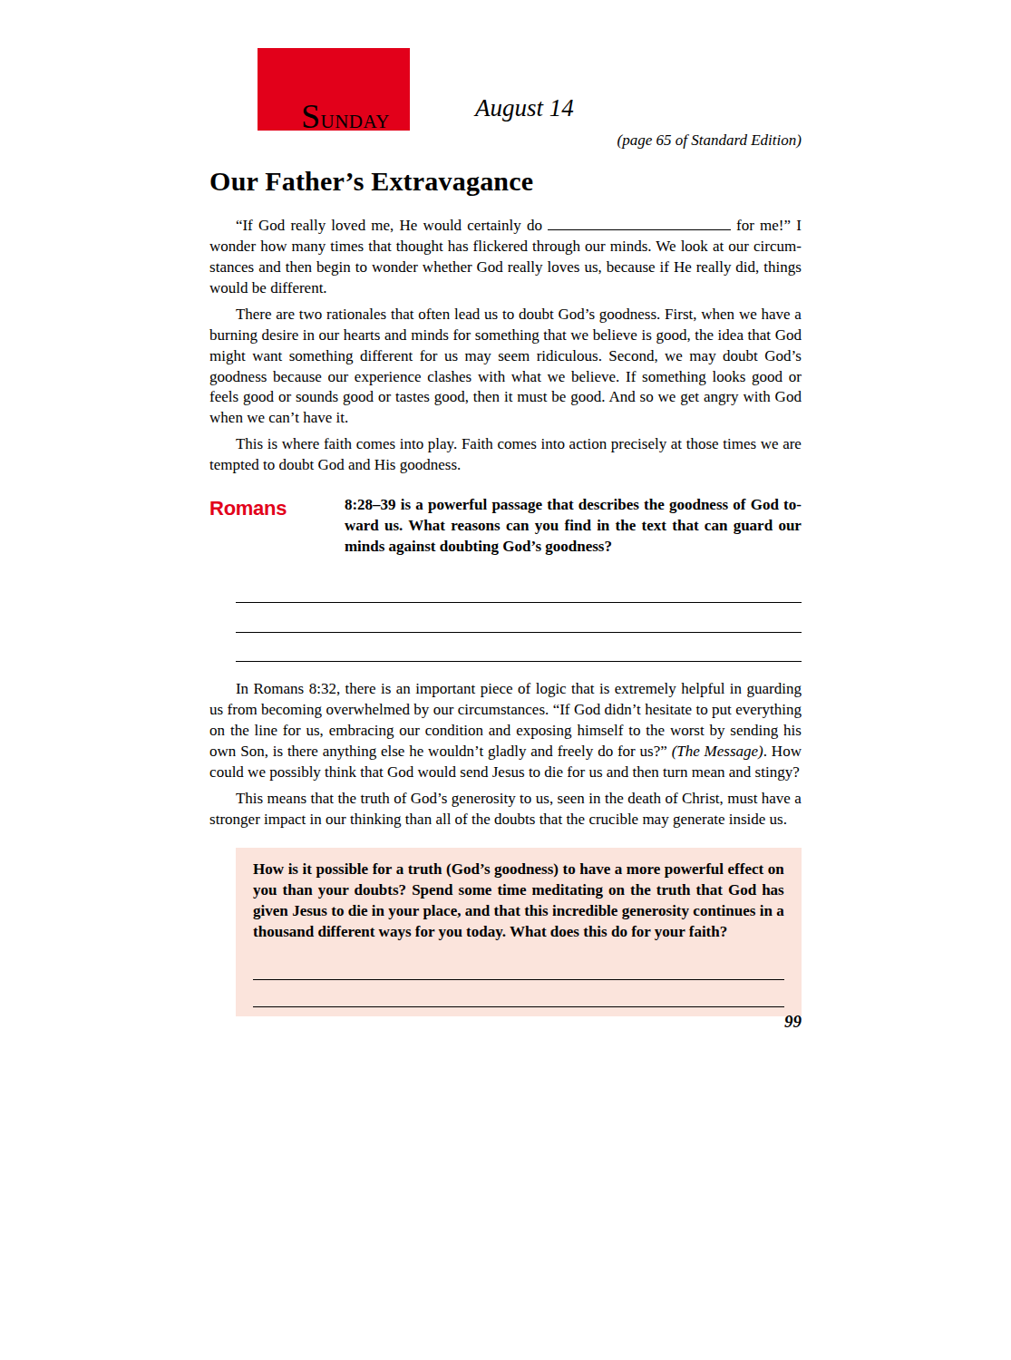Sunday
August 14
(page 65 of Standard Edition)
Our Father’s Extravagance
“If God really loved me, He would certainly do for me!” I wonder how many times that thought has flickered through our minds. We look at our circumstances and then begin to wonder whether God really loves us, because if He really did, things would be different.
There are two rationales that often lead us to doubt God’s goodness. First, when we have a burning desire in our hearts and minds for something that we believe is good, the idea that God might want something different for us may seem ridiculous. Second, we may doubt God’s goodness because our experience clashes with what we believe. If something looks good or feels good or sounds good or tastes good, then it must be good. And so we get angry with God when we can’t have it.
This is where faith comes into play. Faith comes into action precisely at those times we are tempted to doubt God and His goodness.
Romans
8:28–39 is a powerful passage that describes the goodness of God toward us. What reasons can you find in the text that can guard our minds against doubting God’s goodness?
In Romans 8:32, there is an important piece of logic that is extremely helpful in guarding us from becoming overwhelmed by our circumstances. “If God didn’t hesitate to put everything on the line for us, embracing our condition and exposing himself to the worst by sending his own Son, is there anything else he wouldn’t gladly and freely do for us?” (The Message). How could we possibly think that God would send Jesus to die for us and then turn mean and stingy?
This means that the truth of God’s generosity to us, seen in the death of Christ, must have a stronger impact in our thinking than all of the doubts that the crucible may generate inside us.
How is it possible for a truth (God’s goodness) to have a more powerful effect on you than your doubts? Spend some time meditating on the truth that God has given Jesus to die in your place, and that this incredible generosity continues in a thousand different ways for you today. What does this do for your faith?
99